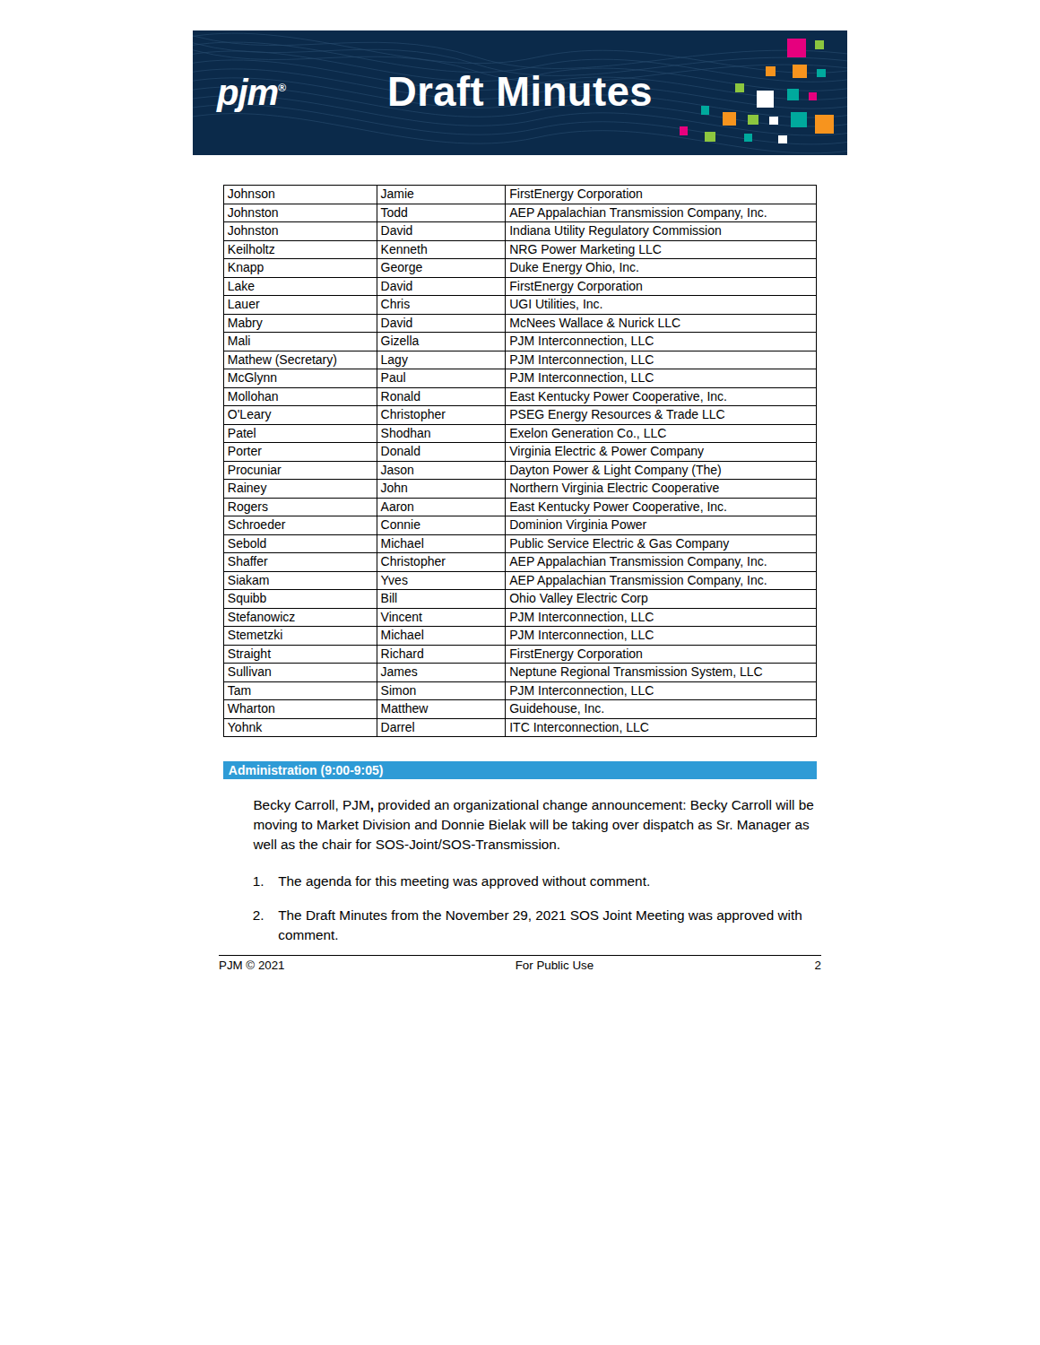pjm®
Draft Minutes
| Johnson | Jamie | FirstEnergy Corporation |
| Johnston | Todd | AEP Appalachian Transmission Company, Inc. |
| Johnston | David | Indiana Utility Regulatory Commission |
| Keilholtz | Kenneth | NRG Power Marketing LLC |
| Knapp | George | Duke Energy Ohio, Inc. |
| Lake | David | FirstEnergy Corporation |
| Lauer | Chris | UGI Utilities, Inc. |
| Mabry | David | McNees Wallace & Nurick LLC |
| Mali | Gizella | PJM Interconnection, LLC |
| Mathew (Secretary) | Lagy | PJM Interconnection, LLC |
| McGlynn | Paul | PJM Interconnection, LLC |
| Mollohan | Ronald | East Kentucky Power Cooperative, Inc. |
| O'Leary | Christopher | PSEG Energy Resources & Trade LLC |
| Patel | Shodhan | Exelon Generation Co., LLC |
| Porter | Donald | Virginia Electric & Power Company |
| Procuniar | Jason | Dayton Power & Light Company (The) |
| Rainey | John | Northern Virginia Electric Cooperative |
| Rogers | Aaron | East Kentucky Power Cooperative, Inc. |
| Schroeder | Connie | Dominion Virginia Power |
| Sebold | Michael | Public Service Electric & Gas Company |
| Shaffer | Christopher | AEP Appalachian Transmission Company, Inc. |
| Siakam | Yves | AEP Appalachian Transmission Company, Inc. |
| Squibb | Bill | Ohio Valley Electric Corp |
| Stefanowicz | Vincent | PJM Interconnection, LLC |
| Stemetzki | Michael | PJM Interconnection, LLC |
| Straight | Richard | FirstEnergy Corporation |
| Sullivan | James | Neptune Regional Transmission System, LLC |
| Tam | Simon | PJM Interconnection, LLC |
| Wharton | Matthew | Guidehouse, Inc. |
| Yohnk | Darrel | ITC Interconnection, LLC |
Administration (9:00-9:05)
Becky Carroll, PJM, provided an organizational change announcement: Becky Carroll will be moving to Market Division and Donnie Bielak will be taking over dispatch as Sr. Manager as well as the chair for SOS-Joint/SOS-Transmission.
The agenda for this meeting was approved without comment.
The Draft Minutes from the November 29, 2021 SOS Joint Meeting was approved with comment.
PJM © 2021
For Public Use
2